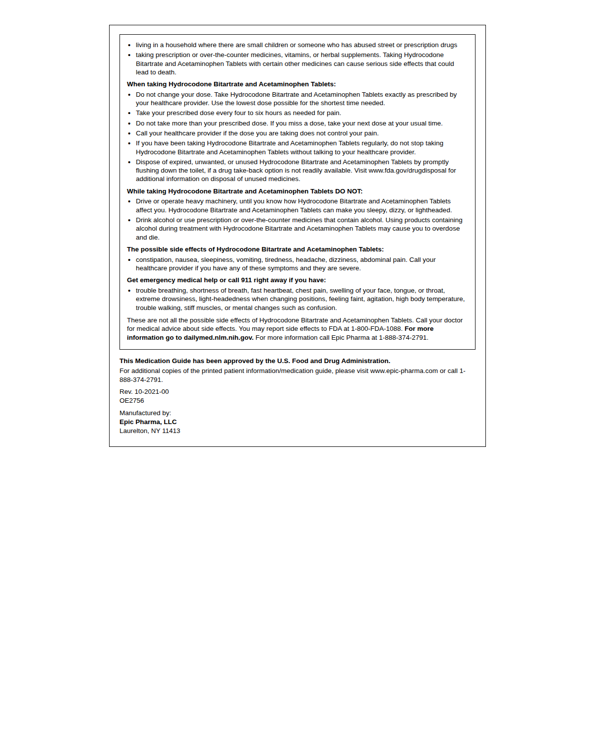living in a household where there are small children or someone who has abused street or prescription drugs
taking prescription or over-the-counter medicines, vitamins, or herbal supplements. Taking Hydrocodone Bitartrate and Acetaminophen Tablets with certain other medicines can cause serious side effects that could lead to death.
When taking Hydrocodone Bitartrate and Acetaminophen Tablets:
Do not change your dose. Take Hydrocodone Bitartrate and Acetaminophen Tablets exactly as prescribed by your healthcare provider. Use the lowest dose possible for the shortest time needed.
Take your prescribed dose every four to six hours as needed for pain.
Do not take more than your prescribed dose. If you miss a dose, take your next dose at your usual time.
Call your healthcare provider if the dose you are taking does not control your pain.
If you have been taking Hydrocodone Bitartrate and Acetaminophen Tablets regularly, do not stop taking Hydrocodone Bitartrate and Acetaminophen Tablets without talking to your healthcare provider.
Dispose of expired, unwanted, or unused Hydrocodone Bitartrate and Acetaminophen Tablets by promptly flushing down the toilet, if a drug take-back option is not readily available. Visit www.fda.gov/drugdisposal for additional information on disposal of unused medicines.
While taking Hydrocodone Bitartrate and Acetaminophen Tablets DO NOT:
Drive or operate heavy machinery, until you know how Hydrocodone Bitartrate and Acetaminophen Tablets affect you. Hydrocodone Bitartrate and Acetaminophen Tablets can make you sleepy, dizzy, or lightheaded.
Drink alcohol or use prescription or over-the-counter medicines that contain alcohol. Using products containing alcohol during treatment with Hydrocodone Bitartrate and Acetaminophen Tablets may cause you to overdose and die.
The possible side effects of Hydrocodone Bitartrate and Acetaminophen Tablets:
constipation, nausea, sleepiness, vomiting, tiredness, headache, dizziness, abdominal pain. Call your healthcare provider if you have any of these symptoms and they are severe.
Get emergency medical help or call 911 right away if you have:
trouble breathing, shortness of breath, fast heartbeat, chest pain, swelling of your face, tongue, or throat, extreme drowsiness, light-headedness when changing positions, feeling faint, agitation, high body temperature, trouble walking, stiff muscles, or mental changes such as confusion.
These are not all the possible side effects of Hydrocodone Bitartrate and Acetaminophen Tablets. Call your doctor for medical advice about side effects. You may report side effects to FDA at 1-800-FDA-1088. For more information go to dailymed.nlm.nih.gov. For more information call Epic Pharma at 1-888-374-2791.
This Medication Guide has been approved by the U.S. Food and Drug Administration.
For additional copies of the printed patient information/medication guide, please visit www.epic-pharma.com or call 1-888-374-2791.
Rev. 10-2021-00
OE2756
Manufactured by:
Epic Pharma, LLC
Laurelton, NY 11413